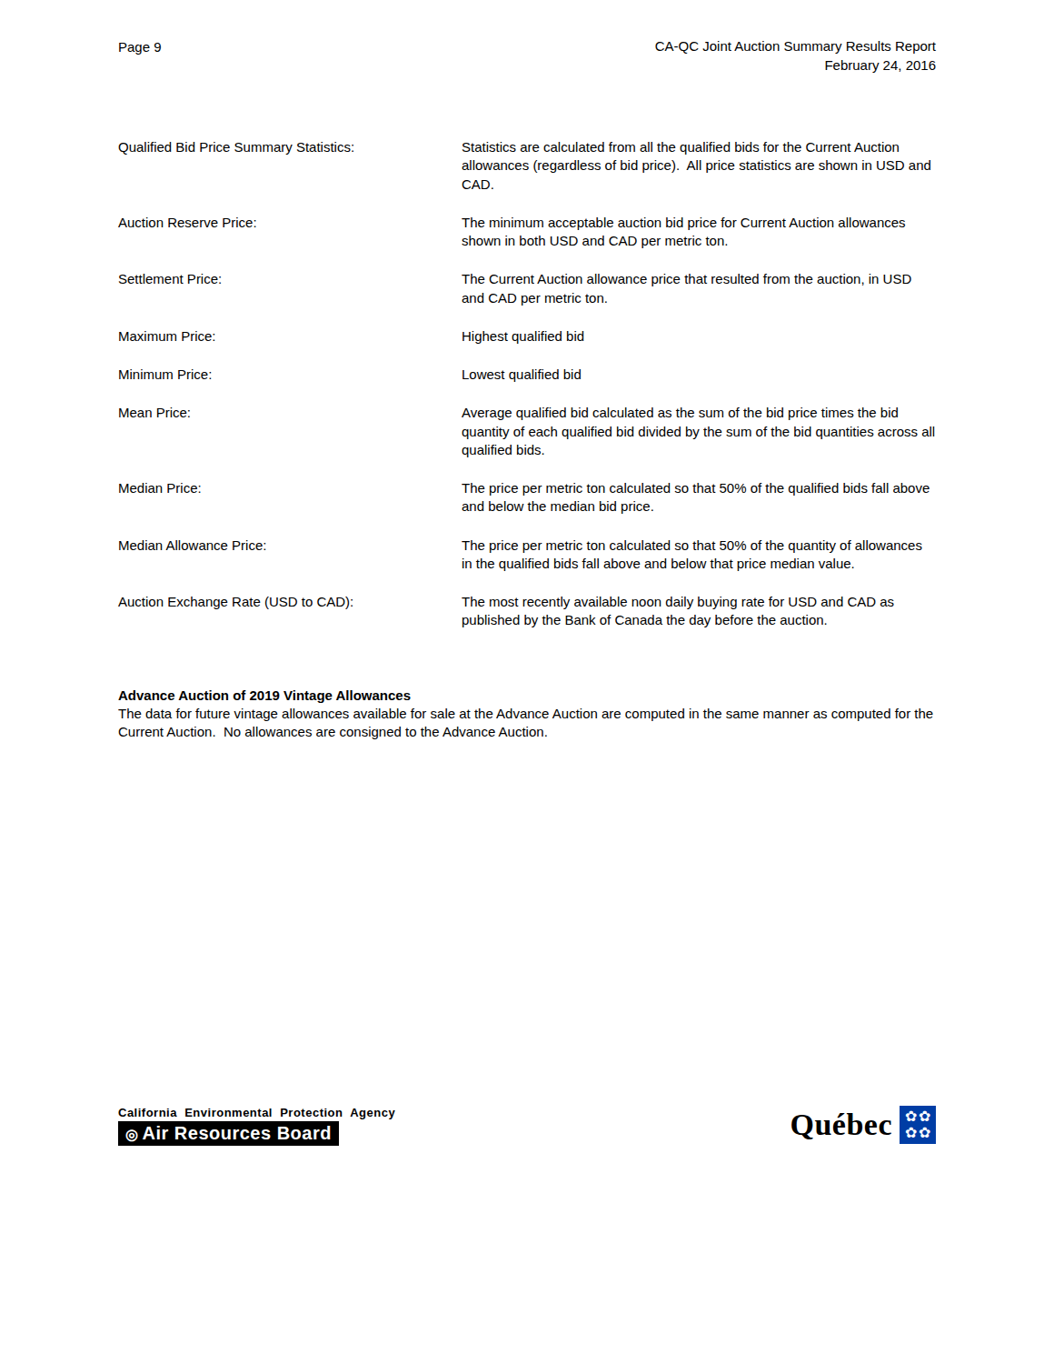Page 9
CA-QC Joint Auction Summary Results Report
February 24, 2016
| Qualified Bid Price Summary Statistics: | Statistics are calculated from all the qualified bids for the Current Auction allowances (regardless of bid price). All price statistics are shown in USD and CAD. |
| Auction Reserve Price: | The minimum acceptable auction bid price for Current Auction allowances shown in both USD and CAD per metric ton. |
| Settlement Price: | The Current Auction allowance price that resulted from the auction, in USD and CAD per metric ton. |
| Maximum Price: | Highest qualified bid |
| Minimum Price: | Lowest qualified bid |
| Mean Price: | Average qualified bid calculated as the sum of the bid price times the bid quantity of each qualified bid divided by the sum of the bid quantities across all qualified bids. |
| Median Price: | The price per metric ton calculated so that 50% of the qualified bids fall above and below the median bid price. |
| Median Allowance Price: | The price per metric ton calculated so that 50% of the quantity of allowances in the qualified bids fall above and below that price median value. |
| Auction Exchange Rate (USD to CAD): | The most recently available noon daily buying rate for USD and CAD as published by the Bank of Canada the day before the auction. |
Advance Auction of 2019 Vintage Allowances
The data for future vintage allowances available for sale at the Advance Auction are computed in the same manner as computed for the Current Auction. No allowances are consigned to the Advance Auction.
California Environmental Protection Agency
◎Air Resources Board
Québec
✿✿ ✿✿